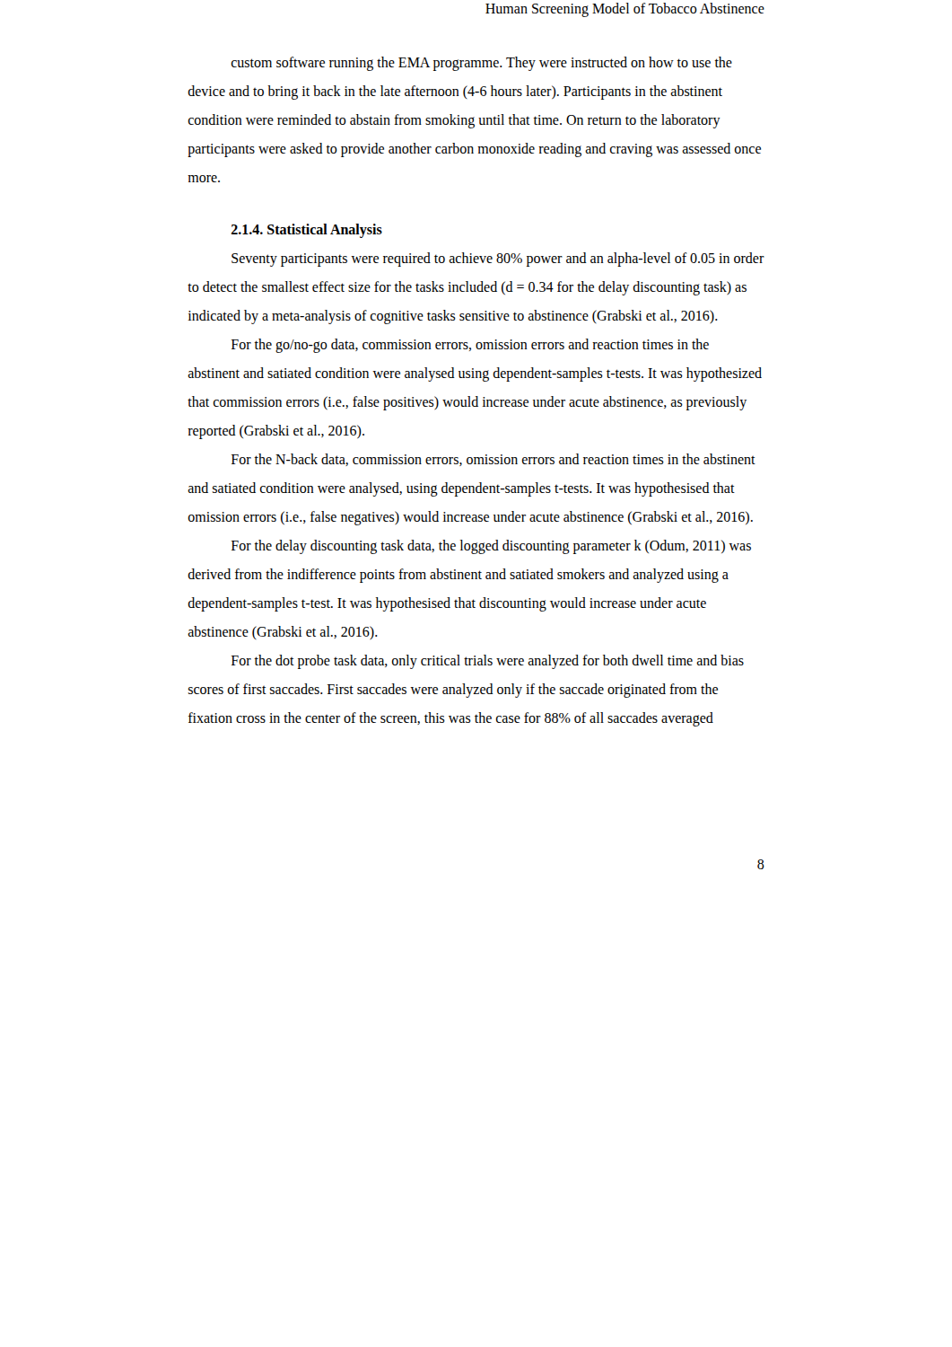Human Screening Model of Tobacco Abstinence
custom software running the EMA programme. They were instructed on how to use the device and to bring it back in the late afternoon (4-6 hours later). Participants in the abstinent condition were reminded to abstain from smoking until that time. On return to the laboratory participants were asked to provide another carbon monoxide reading and craving was assessed once more.
2.1.4. Statistical Analysis
Seventy participants were required to achieve 80% power and an alpha-level of 0.05 in order to detect the smallest effect size for the tasks included (d = 0.34 for the delay discounting task) as indicated by a meta-analysis of cognitive tasks sensitive to abstinence (Grabski et al., 2016).
For the go/no-go data, commission errors, omission errors and reaction times in the abstinent and satiated condition were analysed using dependent-samples t-tests. It was hypothesized that commission errors (i.e., false positives) would increase under acute abstinence, as previously reported (Grabski et al., 2016).
For the N-back data, commission errors, omission errors and reaction times in the abstinent and satiated condition were analysed, using dependent-samples t-tests. It was hypothesised that omission errors (i.e., false negatives) would increase under acute abstinence (Grabski et al., 2016).
For the delay discounting task data, the logged discounting parameter k (Odum, 2011) was derived from the indifference points from abstinent and satiated smokers and analyzed using a dependent-samples t-test. It was hypothesised that discounting would increase under acute abstinence (Grabski et al., 2016).
For the dot probe task data, only critical trials were analyzed for both dwell time and bias scores of first saccades. First saccades were analyzed only if the saccade originated from the fixation cross in the center of the screen, this was the case for 88% of all saccades averaged
8